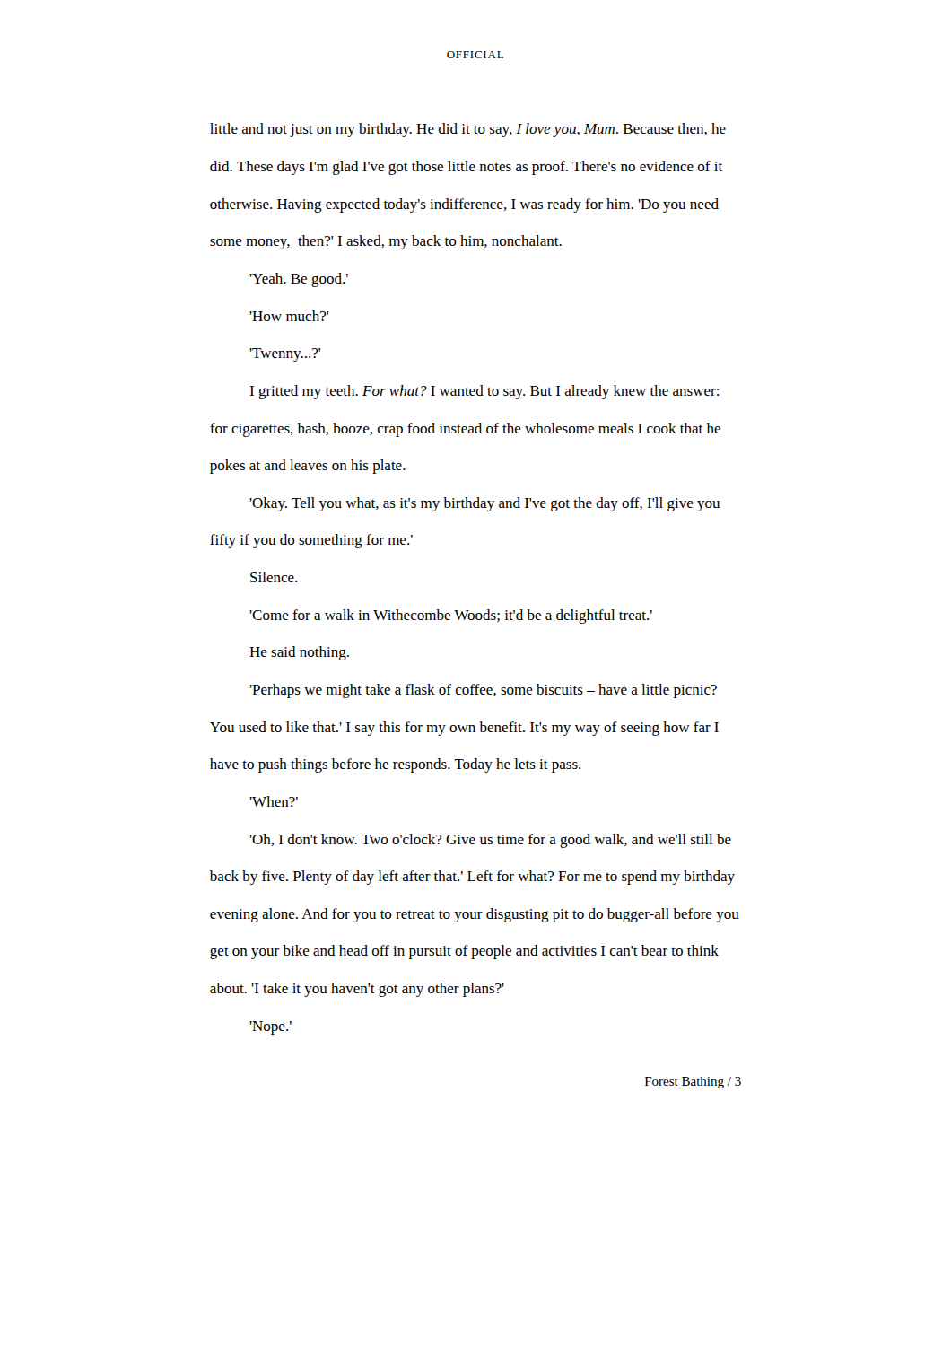OFFICIAL
little and not just on my birthday. He did it to say, I love you, Mum. Because then, he did. These days I'm glad I've got those little notes as proof. There's no evidence of it otherwise. Having expected today's indifference, I was ready for him. 'Do you need some money, then?' I asked, my back to him, nonchalant.
'Yeah. Be good.'
'How much?'
'Twenny...?'
I gritted my teeth. For what? I wanted to say. But I already knew the answer: for cigarettes, hash, booze, crap food instead of the wholesome meals I cook that he pokes at and leaves on his plate.
'Okay. Tell you what, as it's my birthday and I've got the day off, I'll give you fifty if you do something for me.'
Silence.
'Come for a walk in Withecombe Woods; it'd be a delightful treat.'
He said nothing.
'Perhaps we might take a flask of coffee, some biscuits – have a little picnic? You used to like that.' I say this for my own benefit. It's my way of seeing how far I have to push things before he responds. Today he lets it pass.
'When?'
'Oh, I don't know. Two o'clock? Give us time for a good walk, and we'll still be back by five. Plenty of day left after that.' Left for what? For me to spend my birthday evening alone. And for you to retreat to your disgusting pit to do bugger-all before you get on your bike and head off in pursuit of people and activities I can't bear to think about. 'I take it you haven't got any other plans?'
'Nope.'
Forest Bathing / 3